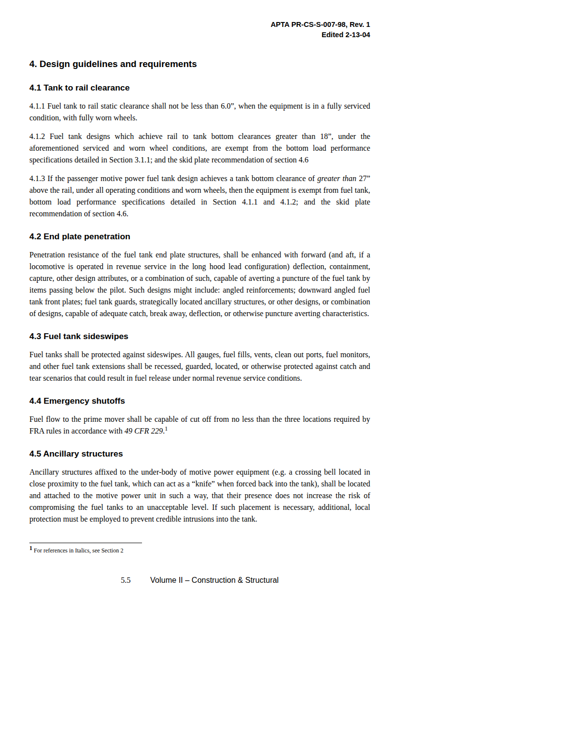APTA PR-CS-S-007-98, Rev. 1
Edited 2-13-04
4. Design guidelines and requirements
4.1 Tank to rail clearance
4.1.1 Fuel tank to rail static clearance shall not be less than 6.0”, when the equipment is in a fully serviced condition, with fully worn wheels.
4.1.2 Fuel tank designs which achieve rail to tank bottom clearances greater than 18”, under the aforementioned serviced and worn wheel conditions, are exempt from the bottom load performance specifications detailed in Section 3.1.1; and the skid plate recommendation of section 4.6
4.1.3 If the passenger motive power fuel tank design achieves a tank bottom clearance of greater than 27” above the rail, under all operating conditions and worn wheels, then the equipment is exempt from fuel tank, bottom load performance specifications detailed in Section 4.1.1 and 4.1.2; and the skid plate recommendation of section 4.6.
4.2 End plate penetration
Penetration resistance of the fuel tank end plate structures, shall be enhanced with forward (and aft, if a locomotive is operated in revenue service in the long hood lead configuration) deflection, containment, capture, other design attributes, or a combination of such, capable of averting a puncture of the fuel tank by items passing below the pilot. Such designs might include: angled reinforcements; downward angled fuel tank front plates; fuel tank guards, strategically located ancillary structures, or other designs, or combination of designs, capable of adequate catch, break away, deflection, or otherwise puncture averting characteristics.
4.3 Fuel tank sideswipes
Fuel tanks shall be protected against sideswipes. All gauges, fuel fills, vents, clean out ports, fuel monitors, and other fuel tank extensions shall be recessed, guarded, located, or otherwise protected against catch and tear scenarios that could result in fuel release under normal revenue service conditions.
4.4 Emergency shutoffs
Fuel flow to the prime mover shall be capable of cut off from no less than the three locations required by FRA rules in accordance with 49 CFR 229.1
4.5 Ancillary structures
Ancillary structures affixed to the under-body of motive power equipment (e.g. a crossing bell located in close proximity to the fuel tank, which can act as a “knife” when forced back into the tank), shall be located and attached to the motive power unit in such a way, that their presence does not increase the risk of compromising the fuel tanks to an unacceptable level. If such placement is necessary, additional, local protection must be employed to prevent credible intrusions into the tank.
1 For references in Italics, see Section 2
5.5 Volume II – Construction & Structural